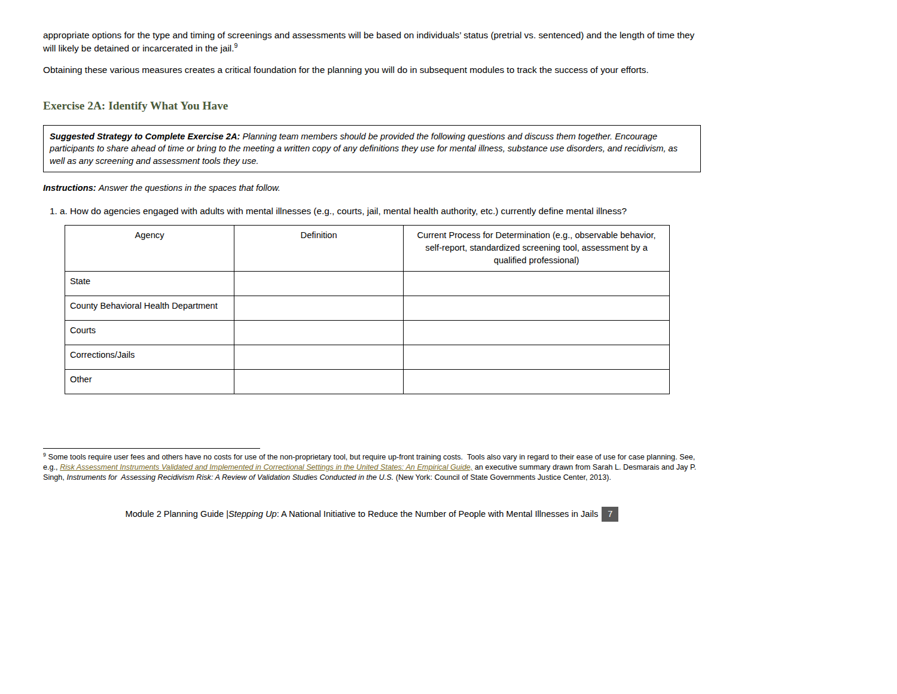appropriate options for the type and timing of screenings and assessments will be based on individuals’ status (pretrial vs. sentenced) and the length of time they will likely be detained or incarcerated in the jail.9
Obtaining these various measures creates a critical foundation for the planning you will do in subsequent modules to track the success of your efforts.
Exercise 2A: Identify What You Have
Suggested Strategy to Complete Exercise 2A: Planning team members should be provided the following questions and discuss them together. Encourage participants to share ahead of time or bring to the meeting a written copy of any definitions they use for mental illness, substance use disorders, and recidivism, as well as any screening and assessment tools they use.
Instructions: Answer the questions in the spaces that follow.
a. How do agencies engaged with adults with mental illnesses (e.g., courts, jail, mental health authority, etc.) currently define mental illness?
| Agency | Definition | Current Process for Determination (e.g., observable behavior, self-report, standardized screening tool, assessment by a qualified professional) |
| --- | --- | --- |
| State | | |
| County Behavioral Health Department | | |
| Courts | | |
| Corrections/Jails | | |
| Other | | |
9 Some tools require user fees and others have no costs for use of the non-proprietary tool, but require up-front training costs. Tools also vary in regard to their ease of use for case planning. See, e.g., Risk Assessment Instruments Validated and Implemented in Correctional Settings in the United States: An Empirical Guide, an executive summary drawn from Sarah L. Desmarais and Jay P. Singh, Instruments for Assessing Recidivism Risk: A Review of Validation Studies Conducted in the U.S. (New York: Council of State Governments Justice Center, 2013).
Module 2 Planning Guide |Stepping Up: A National Initiative to Reduce the Number of People with Mental Illnesses in Jails 7